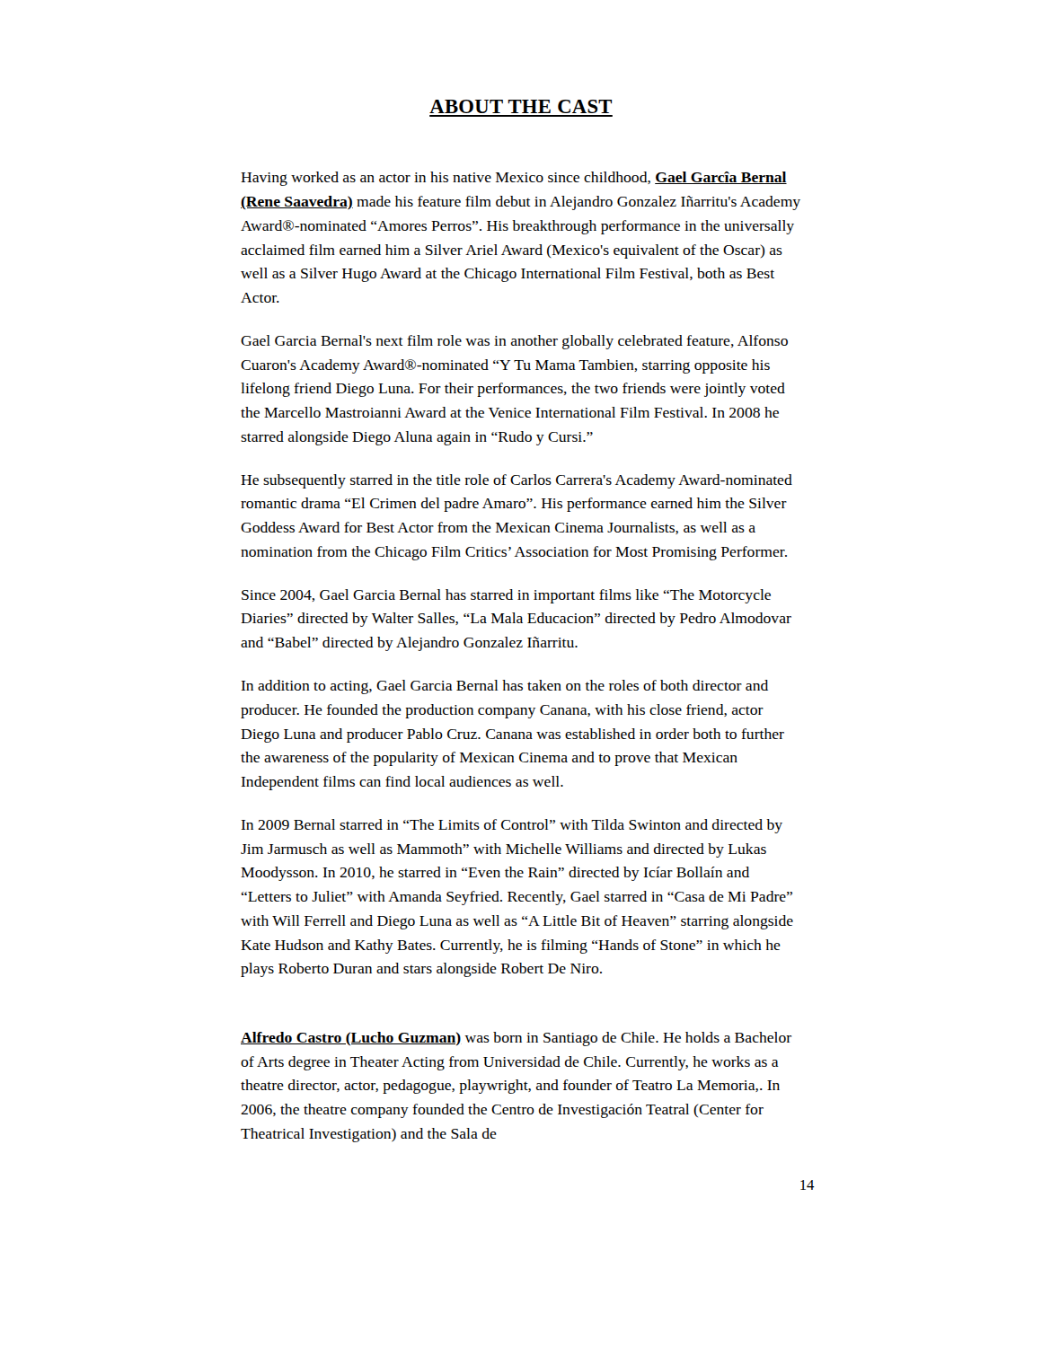ABOUT THE CAST
Having worked as an actor in his native Mexico since childhood, Gael Garcîa Bernal (Rene Saavedra) made his feature film debut in Alejandro Gonzalez Iñarritu's Academy Award®-nominated “Amores Perros”. His breakthrough performance in the universally acclaimed film earned him a Silver Ariel Award (Mexico's equivalent of the Oscar) as well as a Silver Hugo Award at the Chicago International Film Festival, both as Best Actor.
Gael Garcia Bernal's next film role was in another globally celebrated feature, Alfonso Cuaron's Academy Award®-nominated “Y Tu Mama Tambien, starring opposite his lifelong friend Diego Luna. For their performances, the two friends were jointly voted the Marcello Mastroianni Award at the Venice International Film Festival. In 2008 he starred alongside Diego Aluna again in “Rudo y Cursi.”
He subsequently starred in the title role of Carlos Carrera's Academy Award-nominated romantic drama “El Crimen del padre Amaro”. His performance earned him the Silver Goddess Award for Best Actor from the Mexican Cinema Journalists, as well as a nomination from the Chicago Film Critics’ Association for Most Promising Performer.
Since 2004, Gael Garcia Bernal has starred in important films like “The Motorcycle Diaries” directed by Walter Salles, “La Mala Educacion” directed by Pedro Almodovar and “Babel” directed by Alejandro Gonzalez Iñarritu.
In addition to acting, Gael Garcia Bernal has taken on the roles of both director and producer. He founded the production company Canana, with his close friend, actor Diego Luna and producer Pablo Cruz. Canana was established in order both to further the awareness of the popularity of Mexican Cinema and to prove that Mexican Independent films can find local audiences as well.
In 2009 Bernal starred in “The Limits of Control” with Tilda Swinton and directed by Jim Jarmusch as well as Mammoth” with Michelle Williams and directed by Lukas Moodysson. In 2010, he starred in “Even the Rain” directed by Icíar Bollaín and “Letters to Juliet” with Amanda Seyfried. Recently, Gael starred in “Casa de Mi Padre” with Will Ferrell and Diego Luna as well as “A Little Bit of Heaven” starring alongside Kate Hudson and Kathy Bates. Currently, he is filming “Hands of Stone” in which he plays Roberto Duran and stars alongside Robert De Niro.
Alfredo Castro (Lucho Guzman) was born in Santiago de Chile. He holds a Bachelor of Arts degree in Theater Acting from Universidad de Chile. Currently, he works as a theatre director, actor, pedagogue, playwright, and founder of Teatro La Memoria,. In 2006, the theatre company founded the Centro de Investigación Teatral (Center for Theatrical Investigation) and the Sala de
14